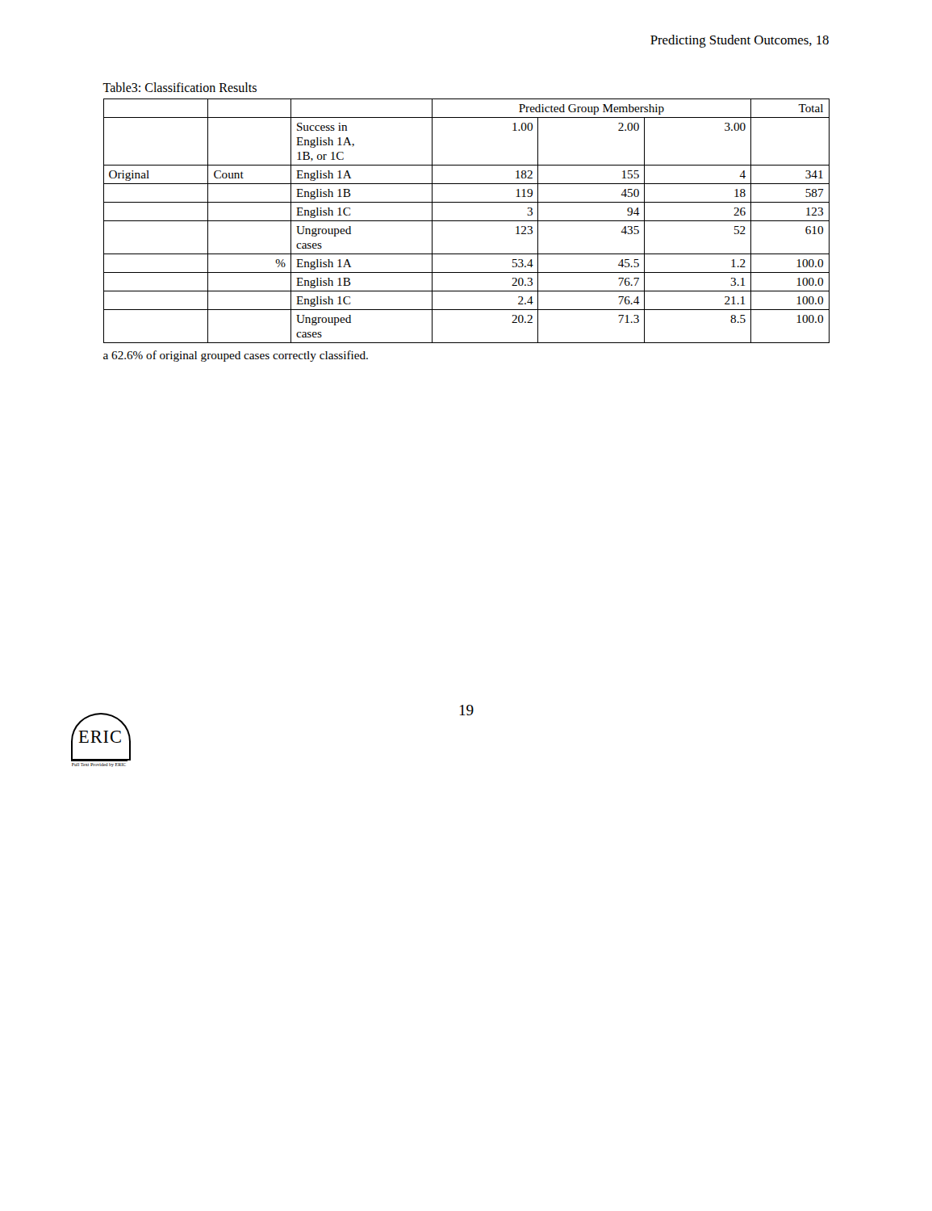Predicting Student Outcomes, 18
Table3: Classification Results
| | | | Predicted Group Membership | Total |
| | | Success in English 1A, 1B, or 1C | 1.00 | 2.00 | 3.00 | |
| Original | Count | English 1A | 182 | 155 | 4 | 341 |
| | | English 1B | 119 | 450 | 18 | 587 |
| | | English 1C | 3 | 94 | 26 | 123 |
| | | Ungrouped cases | 123 | 435 | 52 | 610 |
| | % | English 1A | 53.4 | 45.5 | 1.2 | 100.0 |
| | | English 1B | 20.3 | 76.7 | 3.1 | 100.0 |
| | | English 1C | 2.4 | 76.4 | 21.1 | 100.0 |
| | | Ungrouped cases | 20.2 | 71.3 | 8.5 | 100.0 |
a 62.6% of original grouped cases correctly classified.
19
ERIC
Full Text Provided by ERIC